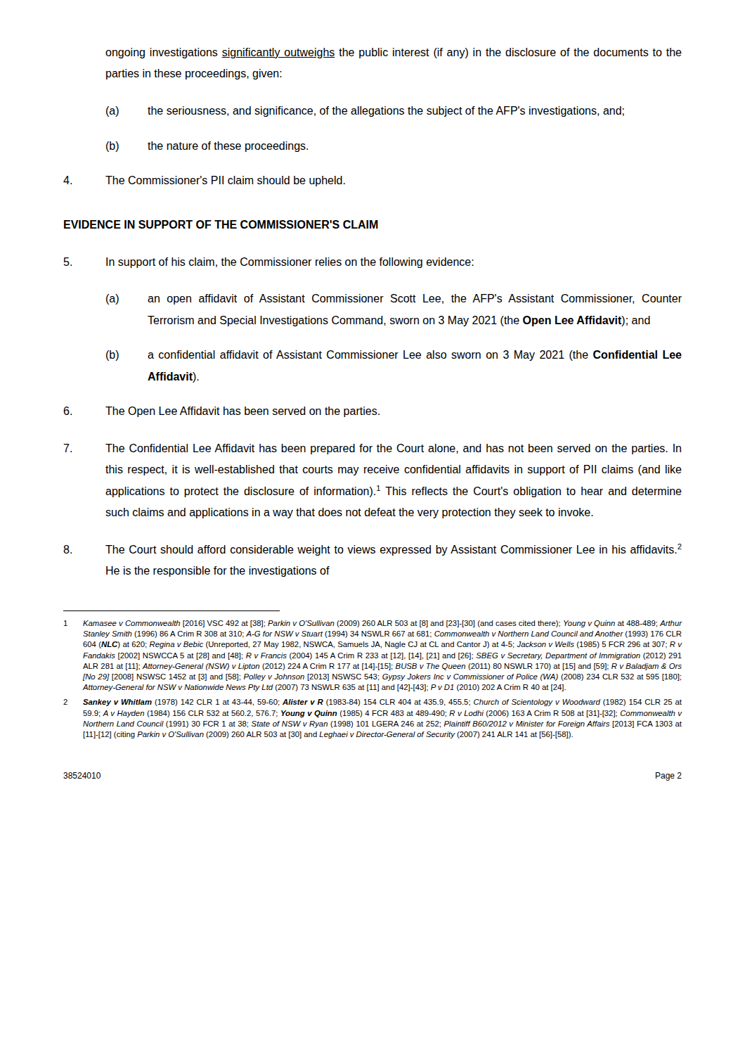ongoing investigations significantly outweighs the public interest (if any) in the disclosure of the documents to the parties in these proceedings, given:
(a)
the seriousness, and significance, of the allegations the subject of the AFP's investigations, and;
(b)
the nature of these proceedings.
4.
The Commissioner's PII claim should be upheld.
EVIDENCE IN SUPPORT OF THE COMMISSIONER'S CLAIM
5.
In support of his claim, the Commissioner relies on the following evidence:
(a)
an open affidavit of Assistant Commissioner Scott Lee, the AFP's Assistant Commissioner, Counter Terrorism and Special Investigations Command, sworn on 3 May 2021 (the Open Lee Affidavit); and
(b)
a confidential affidavit of Assistant Commissioner Lee also sworn on 3 May 2021 (the Confidential Lee Affidavit).
6.
The Open Lee Affidavit has been served on the parties.
7.
The Confidential Lee Affidavit has been prepared for the Court alone, and has not been served on the parties. In this respect, it is well-established that courts may receive confidential affidavits in support of PII claims (and like applications to protect the disclosure of information).1 This reflects the Court's obligation to hear and determine such claims and applications in a way that does not defeat the very protection they seek to invoke.
8.
The Court should afford considerable weight to views expressed by Assistant Commissioner Lee in his affidavits.2 He is the responsible for the investigations of
1
Kamasee v Commonwealth [2016] VSC 492 at [38]; Parkin v O'Sullivan (2009) 260 ALR 503 at [8] and [23]-[30] (and cases cited there); Young v Quinn at 488-489; Arthur Stanley Smith (1996) 86 A Crim R 308 at 310; A-G for NSW v Stuart (1994) 34 NSWLR 667 at 681; Commonwealth v Northern Land Council and Another (1993) 176 CLR 604 (NLC) at 620; Regina v Bebic (Unreported, 27 May 1982, NSWCA, Samuels JA, Nagle CJ at CL and Cantor J) at 4-5; Jackson v Wells (1985) 5 FCR 296 at 307; R v Fandakis [2002] NSWCCA 5 at [28] and [48]; R v Francis (2004) 145 A Crim R 233 at [12], [14], [21] and [26]; SBEG v Secretary, Department of Immigration (2012) 291 ALR 281 at [11]; Attorney-General (NSW) v Lipton (2012) 224 A Crim R 177 at [14]-[15]; BUSB v The Queen (2011) 80 NSWLR 170) at [15] and [59]; R v Baladjam & Ors [No 29] [2008] NSWSC 1452 at [3] and [58]; Polley v Johnson [2013] NSWSC 543; Gypsy Jokers Inc v Commissioner of Police (WA) (2008) 234 CLR 532 at 595 [180]; Attorney-General for NSW v Nationwide News Pty Ltd (2007) 73 NSWLR 635 at [11] and [42]-[43]; P v D1 (2010) 202 A Crim R 40 at [24].
2
Sankey v Whitlam (1978) 142 CLR 1 at 43-44, 59-60; Alister v R (1983-84) 154 CLR 404 at 435.9, 455.5; Church of Scientology v Woodward (1982) 154 CLR 25 at 59.9; A v Hayden (1984) 156 CLR 532 at 560.2, 576.7; Young v Quinn (1985) 4 FCR 483 at 489-490; R v Lodhi (2006) 163 A Crim R 508 at [31]-[32]; Commonwealth v Northern Land Council (1991) 30 FCR 1 at 38; State of NSW v Ryan (1998) 101 LGERA 246 at 252; Plaintiff B60/2012 v Minister for Foreign Affairs [2013] FCA 1303 at [11]-[12] (citing Parkin v O'Sullivan (2009) 260 ALR 503 at [30] and Leghaei v Director-General of Security (2007) 241 ALR 141 at [56]-[58]).
38524010
Page 2